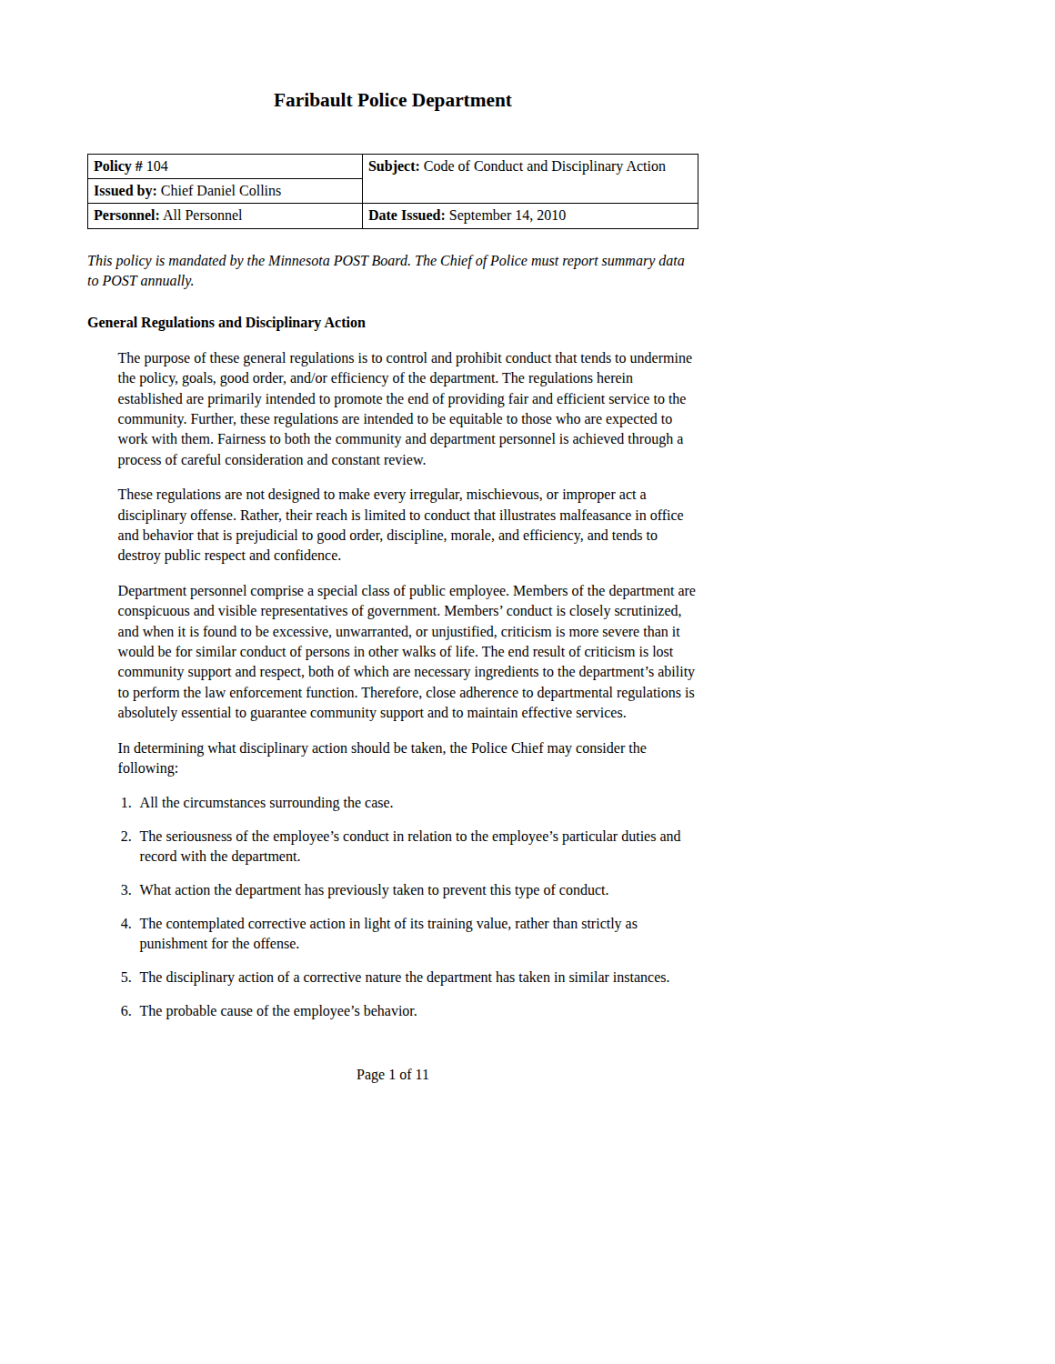Faribault Police Department
| Policy # 104 | Subject: Code of Conduct and Disciplinary Action |
| Issued by: Chief Daniel Collins |
| Personnel: All Personnel | Date Issued: September 14, 2010 |
This policy is mandated by the Minnesota POST Board. The Chief of Police must report summary data to POST annually.
General Regulations and Disciplinary Action
The purpose of these general regulations is to control and prohibit conduct that tends to undermine the policy, goals, good order, and/or efficiency of the department. The regulations herein established are primarily intended to promote the end of providing fair and efficient service to the community. Further, these regulations are intended to be equitable to those who are expected to work with them. Fairness to both the community and department personnel is achieved through a process of careful consideration and constant review.
These regulations are not designed to make every irregular, mischievous, or improper act a disciplinary offense. Rather, their reach is limited to conduct that illustrates malfeasance in office and behavior that is prejudicial to good order, discipline, morale, and efficiency, and tends to destroy public respect and confidence.
Department personnel comprise a special class of public employee. Members of the department are conspicuous and visible representatives of government. Members’ conduct is closely scrutinized, and when it is found to be excessive, unwarranted, or unjustified, criticism is more severe than it would be for similar conduct of persons in other walks of life. The end result of criticism is lost community support and respect, both of which are necessary ingredients to the department’s ability to perform the law enforcement function. Therefore, close adherence to departmental regulations is absolutely essential to guarantee community support and to maintain effective services.
In determining what disciplinary action should be taken, the Police Chief may consider the following:
All the circumstances surrounding the case.
The seriousness of the employee’s conduct in relation to the employee’s particular duties and record with the department.
What action the department has previously taken to prevent this type of conduct.
The contemplated corrective action in light of its training value, rather than strictly as punishment for the offense.
The disciplinary action of a corrective nature the department has taken in similar instances.
The probable cause of the employee’s behavior.
Page 1 of 11